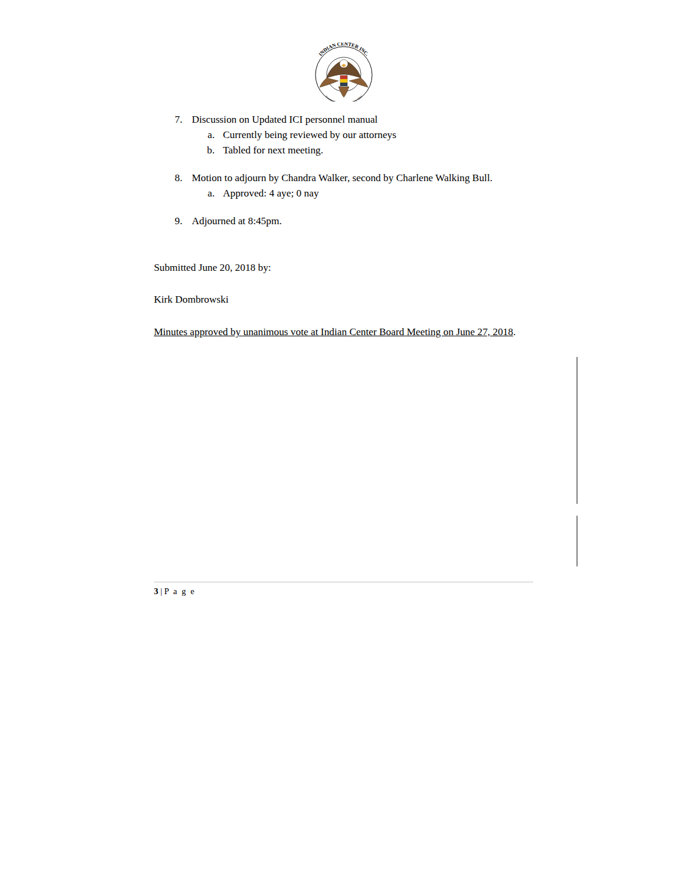INDIAN CENTER INC. Serving Native Peoples since 1969
Discussion on Updated ICI personnel manual
Currently being reviewed by our attorneys
Tabled for next meeting.
Motion to adjourn by Chandra Walker, second by Charlene Walking Bull.
Approved: 4 aye; 0 nay
Adjourned at 8:45pm.
Submitted June 20, 2018 by:
Kirk Dombrowski
Minutes approved by unanimous vote at Indian Center Board Meeting on June 27, 2018.
3 | P a g e